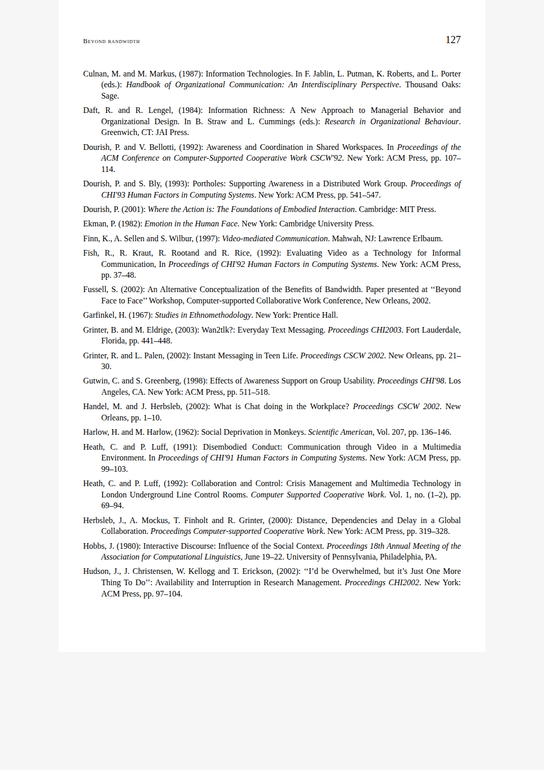Beyond bandwidth 127
Culnan, M. and M. Markus, (1987): Information Technologies. In F. Jablin, L. Putman, K. Roberts, and L. Porter (eds.): Handbook of Organizational Communication: An Interdisciplinary Perspective. Thousand Oaks: Sage.
Daft, R. and R. Lengel, (1984): Information Richness: A New Approach to Managerial Behavior and Organizational Design. In B. Straw and L. Cummings (eds.): Research in Organizational Behaviour. Greenwich, CT: JAI Press.
Dourish, P. and V. Bellotti, (1992): Awareness and Coordination in Shared Workspaces. In Proceedings of the ACM Conference on Computer-Supported Cooperative Work CSCW'92. New York: ACM Press, pp. 107–114.
Dourish, P. and S. Bly, (1993): Portholes: Supporting Awareness in a Distributed Work Group. Proceedings of CHI'93 Human Factors in Computing Systems. New York: ACM Press, pp. 541–547.
Dourish, P. (2001): Where the Action is: The Foundations of Embodied Interaction. Cambridge: MIT Press.
Ekman, P. (1982): Emotion in the Human Face. New York: Cambridge University Press.
Finn, K., A. Sellen and S. Wilbur, (1997): Video-mediated Communication. Mahwah, NJ: Lawrence Erlbaum.
Fish, R., R. Kraut, R. Rootand and R. Rice, (1992): Evaluating Video as a Technology for Informal Communication, In Proceedings of CHI'92 Human Factors in Computing Systems. New York: ACM Press, pp. 37–48.
Fussell, S. (2002): An Alternative Conceptualization of the Benefits of Bandwidth. Paper presented at ‘‘Beyond Face to Face’’ Workshop, Computer-supported Collaborative Work Conference, New Orleans, 2002.
Garfinkel, H. (1967): Studies in Ethnomethodology. New York: Prentice Hall.
Grinter, B. and M. Eldrige, (2003): Wan2tlk?: Everyday Text Messaging. Proceedings CHI2003. Fort Lauderdale, Florida, pp. 441–448.
Grinter, R. and L. Palen, (2002): Instant Messaging in Teen Life. Proceedings CSCW 2002. New Orleans, pp. 21–30.
Gutwin, C. and S. Greenberg, (1998): Effects of Awareness Support on Group Usability. Proceedings CHI'98. Los Angeles, CA. New York: ACM Press, pp. 511–518.
Handel, M. and J. Herbsleb, (2002): What is Chat doing in the Workplace? Proceedings CSCW 2002. New Orleans, pp. 1–10.
Harlow, H. and M. Harlow, (1962): Social Deprivation in Monkeys. Scientific American, Vol. 207, pp. 136–146.
Heath, C. and P. Luff, (1991): Disembodied Conduct: Communication through Video in a Multimedia Environment. In Proceedings of CHI'91 Human Factors in Computing Systems. New York: ACM Press, pp. 99–103.
Heath, C. and P. Luff, (1992): Collaboration and Control: Crisis Management and Multimedia Technology in London Underground Line Control Rooms. Computer Supported Cooperative Work. Vol. 1, no. (1–2), pp. 69–94.
Herbsleb, J., A. Mockus, T. Finholt and R. Grinter, (2000): Distance, Dependencies and Delay in a Global Collaboration. Proceedings Computer-supported Cooperative Work. New York: ACM Press, pp. 319–328.
Hobbs, J. (1980): Interactive Discourse: Influence of the Social Context. Proceedings 18th Annual Meeting of the Association for Computational Linguistics, June 19–22. University of Pennsylvania, Philadelphia, PA.
Hudson, J., J. Christensen, W. Kellogg and T. Erickson, (2002): ‘‘I’d be Overwhelmed, but it’s Just One More Thing To Do’’: Availability and Interruption in Research Management. Proceedings CHI2002. New York: ACM Press, pp. 97–104.